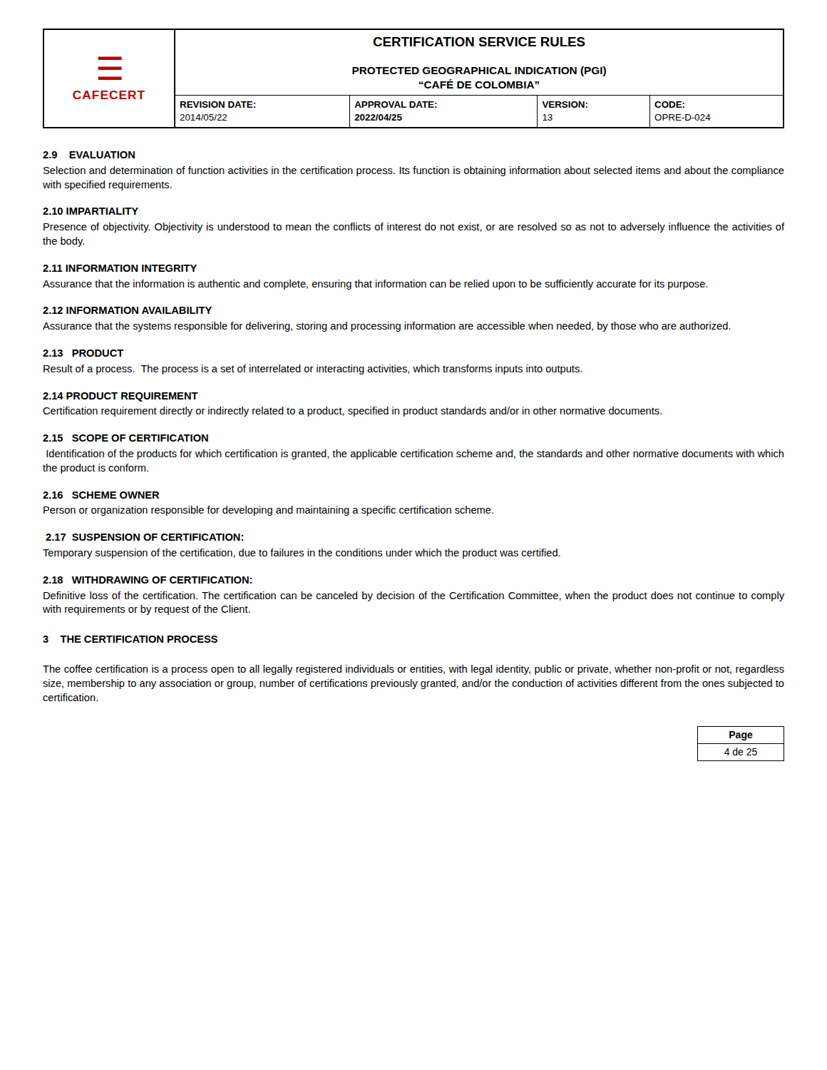| ☰ CAFECERT | CERTIFICATION SERVICE RULES PROTECTED GEOGRAPHICAL INDICATION (PGI) “CAFÉ DE COLOMBIA” |
| REVISION DATE: 2014/05/22 | APPROVAL DATE: 2022/04/25 | VERSION: 13 | CODE: OPRE-D-024 |
2.9 EVALUATION
Selection and determination of function activities in the certification process. Its function is obtaining information about selected items and about the compliance with specified requirements.
2.10 IMPARTIALITY
Presence of objectivity. Objectivity is understood to mean the conflicts of interest do not exist, or are resolved so as not to adversely influence the activities of the body.
2.11 INFORMATION INTEGRITY
Assurance that the information is authentic and complete, ensuring that information can be relied upon to be sufficiently accurate for its purpose.
2.12 INFORMATION AVAILABILITY
Assurance that the systems responsible for delivering, storing and processing information are accessible when needed, by those who are authorized.
2.13 PRODUCT
Result of a process. The process is a set of interrelated or interacting activities, which transforms inputs into outputs.
2.14 PRODUCT REQUIREMENT
Certification requirement directly or indirectly related to a product, specified in product standards and/or in other normative documents.
2.15 SCOPE OF CERTIFICATION
Identification of the products for which certification is granted, the applicable certification scheme and, the standards and other normative documents with which the product is conform.
2.16 SCHEME OWNER
Person or organization responsible for developing and maintaining a specific certification scheme.
2.17 SUSPENSION OF CERTIFICATION:
Temporary suspension of the certification, due to failures in the conditions under which the product was certified.
2.18 WITHDRAWING OF CERTIFICATION:
Definitive loss of the certification. The certification can be canceled by decision of the Certification Committee, when the product does not continue to comply with requirements or by request of the Client.
3 THE CERTIFICATION PROCESS
The coffee certification is a process open to all legally registered individuals or entities, with legal identity, public or private, whether non-profit or not, regardless size, membership to any association or group, number of certifications previously granted, and/or the conduction of activities different from the ones subjected to certification.
Page
4 de 25